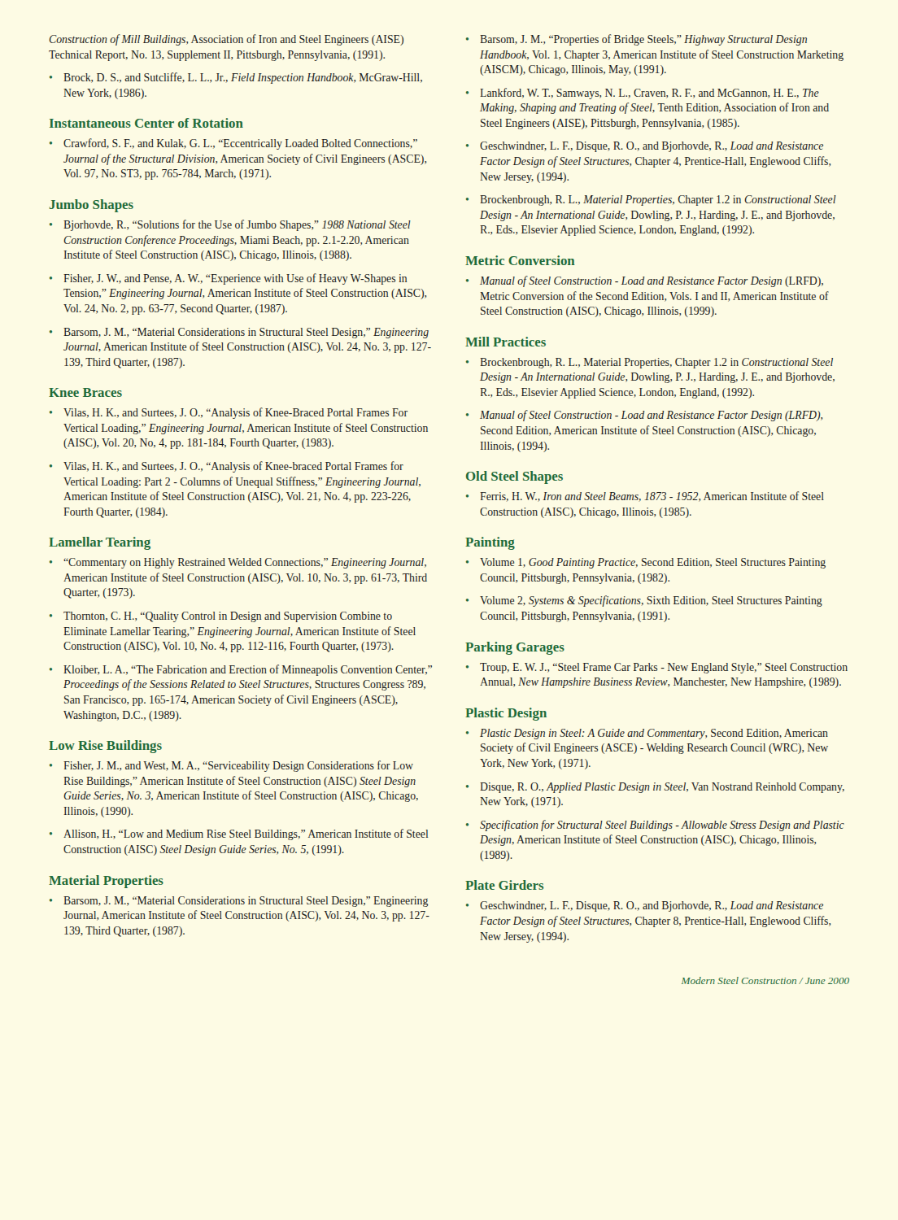Construction of Mill Buildings, Association of Iron and Steel Engineers (AISE) Technical Report, No. 13, Supplement II, Pittsburgh, Pennsylvania, (1991).
Brock, D. S., and Sutcliffe, L. L., Jr., Field Inspection Handbook, McGraw-Hill, New York, (1986).
Instantaneous Center of Rotation
Crawford, S. F., and Kulak, G. L., “Eccentrically Loaded Bolted Connections,” Journal of the Structural Division, American Society of Civil Engineers (ASCE), Vol. 97, No. ST3, pp. 765-784, March, (1971).
Jumbo Shapes
Bjorhovde, R., “Solutions for the Use of Jumbo Shapes,” 1988 National Steel Construction Conference Proceedings, Miami Beach, pp. 2.1-2.20, American Institute of Steel Construction (AISC), Chicago, Illinois, (1988).
Fisher, J. W., and Pense, A. W., “Experience with Use of Heavy W-Shapes in Tension,” Engineering Journal, American Institute of Steel Construction (AISC), Vol. 24, No. 2, pp. 63-77, Second Quarter, (1987).
Barsom, J. M., “Material Considerations in Structural Steel Design,” Engineering Journal, American Institute of Steel Construction (AISC), Vol. 24, No. 3, pp. 127-139, Third Quarter, (1987).
Knee Braces
Vilas, H. K., and Surtees, J. O., “Analysis of Knee-Braced Portal Frames For Vertical Loading,” Engineering Journal, American Institute of Steel Construction (AISC), Vol. 20, No, 4, pp. 181-184, Fourth Quarter, (1983).
Vilas, H. K., and Surtees, J. O., “Analysis of Knee-braced Portal Frames for Vertical Loading: Part 2 - Columns of Unequal Stiffness,” Engineering Journal, American Institute of Steel Construction (AISC), Vol. 21, No. 4, pp. 223-226, Fourth Quarter, (1984).
Lamellar Tearing
“Commentary on Highly Restrained Welded Connections,” Engineering Journal, American Institute of Steel Construction (AISC), Vol. 10, No. 3, pp. 61-73, Third Quarter, (1973).
Thornton, C. H., “Quality Control in Design and Supervision Combine to Eliminate Lamellar Tearing,” Engineering Journal, American Institute of Steel Construction (AISC), Vol. 10, No. 4, pp. 112-116, Fourth Quarter, (1973).
Kloiber, L. A., “The Fabrication and Erection of Minneapolis Convention Center,” Proceedings of the Sessions Related to Steel Structures, Structures Congress ?89, San Francisco, pp. 165-174, American Society of Civil Engineers (ASCE), Washington, D.C., (1989).
Low Rise Buildings
Fisher, J. M., and West, M. A., “Serviceability Design Considerations for Low Rise Buildings,” American Institute of Steel Construction (AISC) Steel Design Guide Series, No. 3, American Institute of Steel Construction (AISC), Chicago, Illinois, (1990).
Allison, H., “Low and Medium Rise Steel Buildings,” American Institute of Steel Construction (AISC) Steel Design Guide Series, No. 5, (1991).
Material Properties
Barsom, J. M., “Material Considerations in Structural Steel Design,” Engineering Journal, American Institute of Steel Construction (AISC), Vol. 24, No. 3, pp. 127-139, Third Quarter, (1987).
Barsom, J. M., “Properties of Bridge Steels,” Highway Structural Design Handbook, Vol. 1, Chapter 3, American Institute of Steel Construction Marketing (AISCM), Chicago, Illinois, May, (1991).
Lankford, W. T., Samways, N. L., Craven, R. F., and McGannon, H. E., The Making, Shaping and Treating of Steel, Tenth Edition, Association of Iron and Steel Engineers (AISE), Pittsburgh, Pennsylvania, (1985).
Geschwindner, L. F., Disque, R. O., and Bjorhovde, R., Load and Resistance Factor Design of Steel Structures, Chapter 4, Prentice-Hall, Englewood Cliffs, New Jersey, (1994).
Brockenbrough, R. L., Material Properties, Chapter 1.2 in Constructional Steel Design - An International Guide, Dowling, P. J., Harding, J. E., and Bjorhovde, R., Eds., Elsevier Applied Science, London, England, (1992).
Metric Conversion
Manual of Steel Construction - Load and Resistance Factor Design (LRFD), Metric Conversion of the Second Edition, Vols. I and II, American Institute of Steel Construction (AISC), Chicago, Illinois, (1999).
Mill Practices
Brockenbrough, R. L., Material Properties, Chapter 1.2 in Constructional Steel Design - An International Guide, Dowling, P. J., Harding, J. E., and Bjorhovde, R., Eds., Elsevier Applied Science, London, England, (1992).
Manual of Steel Construction - Load and Resistance Factor Design (LRFD), Second Edition, American Institute of Steel Construction (AISC), Chicago, Illinois, (1994).
Old Steel Shapes
Ferris, H. W., Iron and Steel Beams, 1873 - 1952, American Institute of Steel Construction (AISC), Chicago, Illinois, (1985).
Painting
Volume 1, Good Painting Practice, Second Edition, Steel Structures Painting Council, Pittsburgh, Pennsylvania, (1982).
Volume 2, Systems & Specifications, Sixth Edition, Steel Structures Painting Council, Pittsburgh, Pennsylvania, (1991).
Parking Garages
Troup, E. W. J., “Steel Frame Car Parks - New England Style,” Steel Construction Annual, New Hampshire Business Review, Manchester, New Hampshire, (1989).
Plastic Design
Plastic Design in Steel: A Guide and Commentary, Second Edition, American Society of Civil Engineers (ASCE) - Welding Research Council (WRC), New York, New York, (1971).
Disque, R. O., Applied Plastic Design in Steel, Van Nostrand Reinhold Company, New York, (1971).
Specification for Structural Steel Buildings - Allowable Stress Design and Plastic Design, American Institute of Steel Construction (AISC), Chicago, Illinois, (1989).
Plate Girders
Geschwindner, L. F., Disque, R. O., and Bjorhovde, R., Load and Resistance Factor Design of Steel Structures, Chapter 8, Prentice-Hall, Englewood Cliffs, New Jersey, (1994).
Modern Steel Construction / June 2000